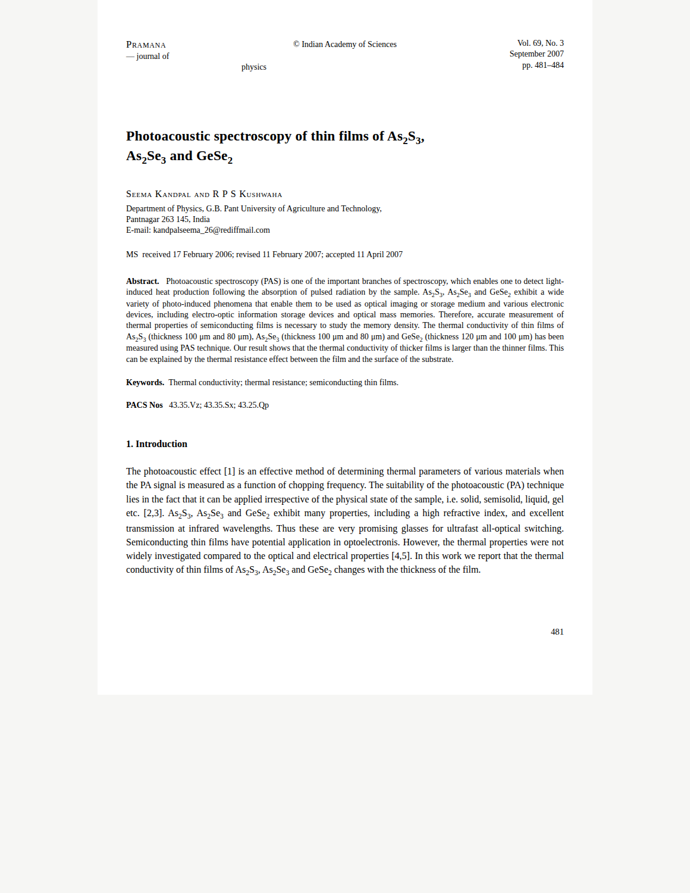Pramana — journal of physics
© Indian Academy of Sciences
Vol. 69, No. 3
September 2007
pp. 481–484
Photoacoustic spectroscopy of thin films of As2S3,
As2Se3 and GeSe2
Seema Kandpal and R P S Kushwaha
Department of Physics, G.B. Pant University of Agriculture and Technology,
Pantnagar 263 145, India
E-mail: kandpalseema_26@rediffmail.com
MS received 17 February 2006; revised 11 February 2007; accepted 11 April 2007
Abstract. Photoacoustic spectroscopy (PAS) is one of the important branches of spectroscopy, which enables one to detect light-induced heat production following the absorption of pulsed radiation by the sample. As2S3, As2Se3 and GeSe2 exhibit a wide variety of photo-induced phenomena that enable them to be used as optical imaging or storage medium and various electronic devices, including electro-optic information storage devices and optical mass memories. Therefore, accurate measurement of thermal properties of semiconducting films is necessary to study the memory density. The thermal conductivity of thin films of As2S3 (thickness 100 μm and 80 μm), As2Se3 (thickness 100 μm and 80 μm) and GeSe2 (thickness 120 μm and 100 μm) has been measured using PAS technique. Our result shows that the thermal conductivity of thicker films is larger than the thinner films. This can be explained by the thermal resistance effect between the film and the surface of the substrate.
Keywords. Thermal conductivity; thermal resistance; semiconducting thin films.
PACS Nos 43.35.Vz; 43.35.Sx; 43.25.Qp
1. Introduction
The photoacoustic effect [1] is an effective method of determining thermal parameters of various materials when the PA signal is measured as a function of chopping frequency. The suitability of the photoacoustic (PA) technique lies in the fact that it can be applied irrespective of the physical state of the sample, i.e. solid, semisolid, liquid, gel etc. [2,3]. As2S3, As2Se3 and GeSe2 exhibit many properties, including a high refractive index, and excellent transmission at infrared wavelengths. Thus these are very promising glasses for ultrafast all-optical switching. Semiconducting thin films have potential application in optoelectronis. However, the thermal properties were not widely investigated compared to the optical and electrical properties [4,5]. In this work we report that the thermal conductivity of thin films of As2S3, As2Se3 and GeSe2 changes with the thickness of the film.
481